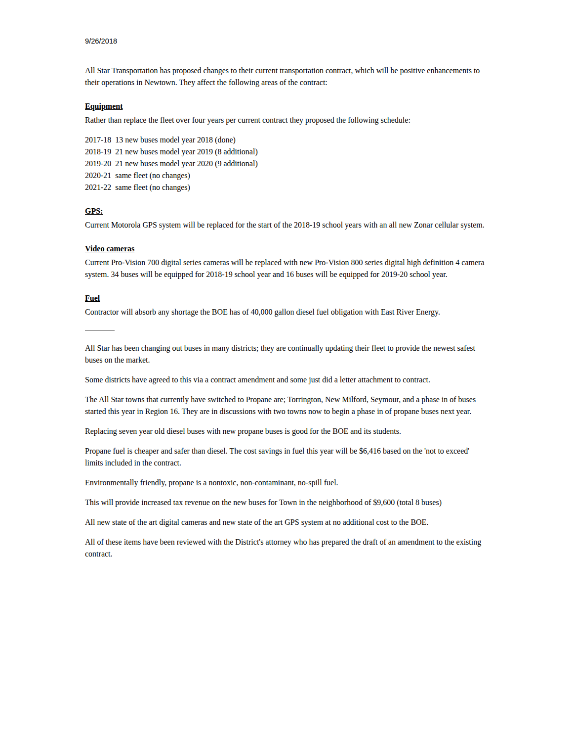9/26/2018
All Star Transportation has proposed changes to their current transportation contract, which will be positive enhancements to their operations in Newtown. They affect the following areas of the contract:
Equipment
Rather than replace the fleet over four years per current contract they proposed the following schedule:
2017-18 13 new buses model year 2018 (done)
2018-19 21 new buses model year 2019 (8 additional)
2019-20 21 new buses model year 2020 (9 additional)
2020-21 same fleet (no changes)
2021-22 same fleet (no changes)
GPS:
Current Motorola GPS system will be replaced for the start of the 2018-19 school years with an all new Zonar cellular system.
Video cameras
Current Pro-Vision 700 digital series cameras will be replaced with new Pro-Vision 800 series digital high definition 4 camera system. 34 buses will be equipped for 2018-19 school year and 16 buses will be equipped for 2019-20 school year.
Fuel
Contractor will absorb any shortage the BOE has of 40,000 gallon diesel fuel obligation with East River Energy.
All Star has been changing out buses in many districts; they are continually updating their fleet to provide the newest safest buses on the market.
Some districts have agreed to this via a contract amendment and some just did a letter attachment to contract.
The All Star towns that currently have switched to Propane are; Torrington, New Milford, Seymour, and a phase in of buses started this year in Region 16. They are in discussions with two towns now to begin a phase in of propane buses next year.
Replacing seven year old diesel buses with new propane buses is good for the BOE and its students.
Propane fuel is cheaper and safer than diesel. The cost savings in fuel this year will be $6,416 based on the 'not to exceed' limits included in the contract.
Environmentally friendly, propane is a nontoxic, non-contaminant, no-spill fuel.
This will provide increased tax revenue on the new buses for Town in the neighborhood of $9,600 (total 8 buses)
All new state of the art digital cameras and new state of the art GPS system at no additional cost to the BOE.
All of these items have been reviewed with the District's attorney who has prepared the draft of an amendment to the existing contract.